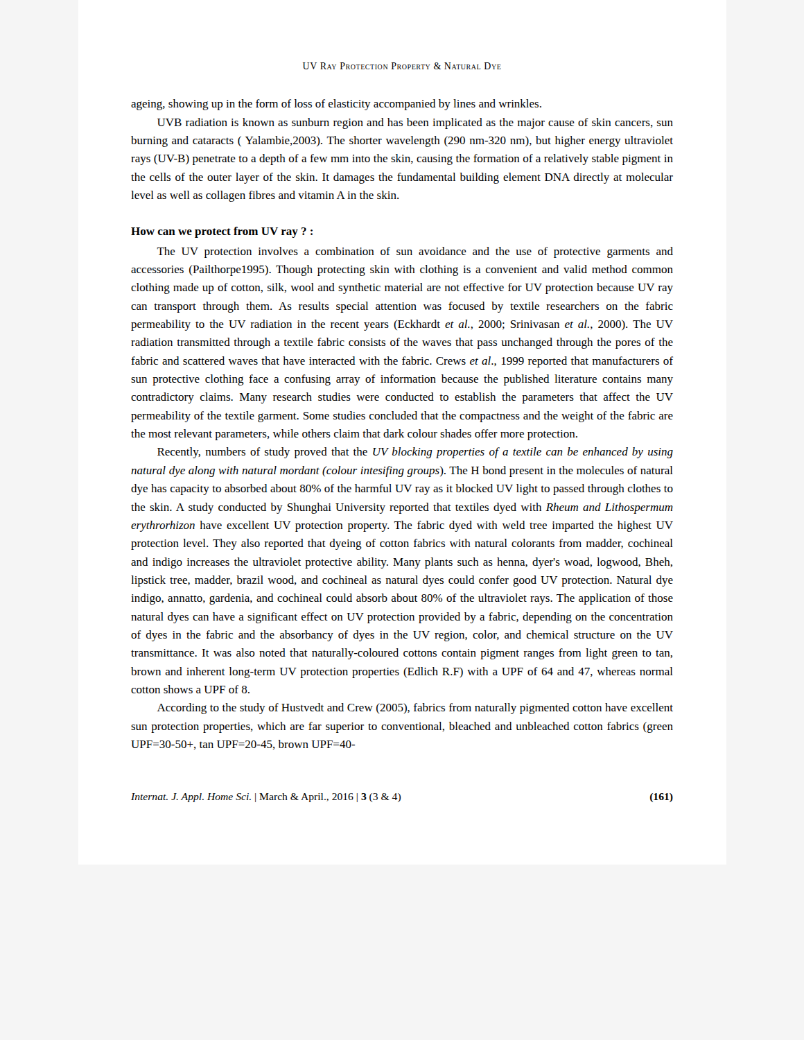UV Ray Protection Property & Natural Dye
ageing, showing up in the form of loss of elasticity accompanied by lines and wrinkles.
UVB radiation is known as sunburn region and has been implicated as the major cause of skin cancers, sun burning and cataracts ( Yalambie,2003). The shorter wavelength (290 nm-320 nm), but higher energy ultraviolet rays (UV-B) penetrate to a depth of a few mm into the skin, causing the formation of a relatively stable pigment in the cells of the outer layer of the skin. It damages the fundamental building element DNA directly at molecular level as well as collagen fibres and vitamin A in the skin.
How can we protect from UV ray ? :
The UV protection involves a combination of sun avoidance and the use of protective garments and accessories (Pailthorpe1995). Though protecting skin with clothing is a convenient and valid method common clothing made up of cotton, silk, wool and synthetic material are not effective for UV protection because UV ray can transport through them. As results special attention was focused by textile researchers on the fabric permeability to the UV radiation in the recent years (Eckhardt et al., 2000; Srinivasan et al., 2000). The UV radiation transmitted through a textile fabric consists of the waves that pass unchanged through the pores of the fabric and scattered waves that have interacted with the fabric. Crews et al., 1999 reported that manufacturers of sun protective clothing face a confusing array of information because the published literature contains many contradictory claims. Many research studies were conducted to establish the parameters that affect the UV permeability of the textile garment. Some studies concluded that the compactness and the weight of the fabric are the most relevant parameters, while others claim that dark colour shades offer more protection.
Recently, numbers of study proved that the UV blocking properties of a textile can be enhanced by using natural dye along with natural mordant (colour intesifing groups). The H bond present in the molecules of natural dye has capacity to absorbed about 80% of the harmful UV ray as it blocked UV light to passed through clothes to the skin. A study conducted by Shunghai University reported that textiles dyed with Rheum and Lithospermum erythrorhizon have excellent UV protection property. The fabric dyed with weld tree imparted the highest UV protection level. They also reported that dyeing of cotton fabrics with natural colorants from madder, cochineal and indigo increases the ultraviolet protective ability. Many plants such as henna, dyer's woad, logwood, Bheh, lipstick tree, madder, brazil wood, and cochineal as natural dyes could confer good UV protection. Natural dye indigo, annatto, gardenia, and cochineal could absorb about 80% of the ultraviolet rays. The application of those natural dyes can have a significant effect on UV protection provided by a fabric, depending on the concentration of dyes in the fabric and the absorbancy of dyes in the UV region, color, and chemical structure on the UV transmittance. It was also noted that naturally-coloured cottons contain pigment ranges from light green to tan, brown and inherent long-term UV protection properties (Edlich R.F) with a UPF of 64 and 47, whereas normal cotton shows a UPF of 8.
According to the study of Hustvedt and Crew (2005), fabrics from naturally pigmented cotton have excellent sun protection properties, which are far superior to conventional, bleached and unbleached cotton fabrics (green UPF=30-50+, tan UPF=20-45, brown UPF=40-
Internat. J. Appl. Home Sci. | March & April., 2016 | 3 (3 & 4) (161)